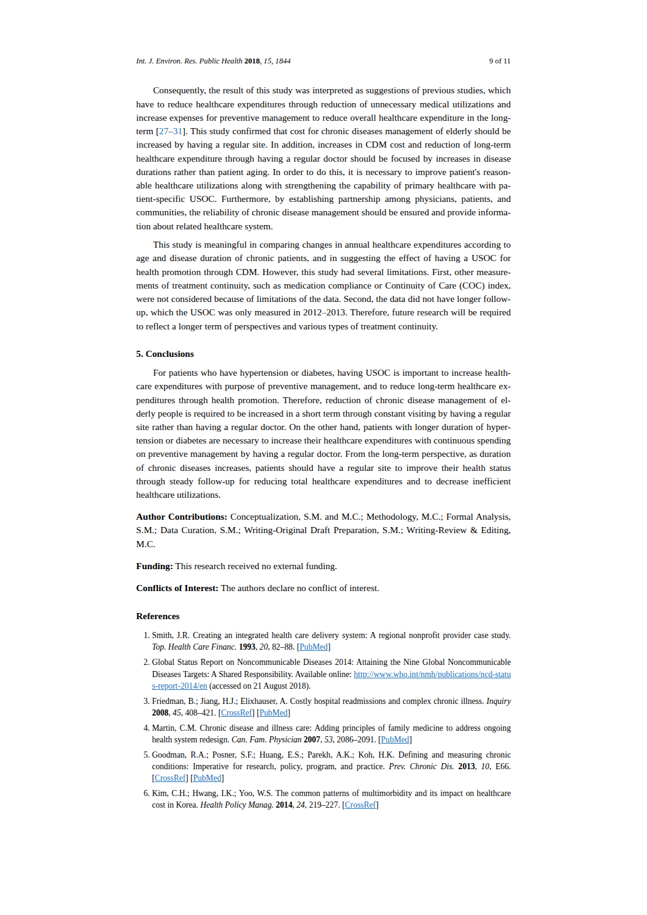Int. J. Environ. Res. Public Health 2018, 15, 1844
9 of 11
Consequently, the result of this study was interpreted as suggestions of previous studies, which have to reduce healthcare expenditures through reduction of unnecessary medical utilizations and increase expenses for preventive management to reduce overall healthcare expenditure in the long-term [27–31]. This study confirmed that cost for chronic diseases management of elderly should be increased by having a regular site. In addition, increases in CDM cost and reduction of long-term healthcare expenditure through having a regular doctor should be focused by increases in disease durations rather than patient aging. In order to do this, it is necessary to improve patient's reasonable healthcare utilizations along with strengthening the capability of primary healthcare with patient-specific USOC. Furthermore, by establishing partnership among physicians, patients, and communities, the reliability of chronic disease management should be ensured and provide information about related healthcare system.
This study is meaningful in comparing changes in annual healthcare expenditures according to age and disease duration of chronic patients, and in suggesting the effect of having a USOC for health promotion through CDM. However, this study had several limitations. First, other measurements of treatment continuity, such as medication compliance or Continuity of Care (COC) index, were not considered because of limitations of the data. Second, the data did not have longer follow-up, which the USOC was only measured in 2012–2013. Therefore, future research will be required to reflect a longer term of perspectives and various types of treatment continuity.
5. Conclusions
For patients who have hypertension or diabetes, having USOC is important to increase healthcare expenditures with purpose of preventive management, and to reduce long-term healthcare expenditures through health promotion. Therefore, reduction of chronic disease management of elderly people is required to be increased in a short term through constant visiting by having a regular site rather than having a regular doctor. On the other hand, patients with longer duration of hypertension or diabetes are necessary to increase their healthcare expenditures with continuous spending on preventive management by having a regular doctor. From the long-term perspective, as duration of chronic diseases increases, patients should have a regular site to improve their health status through steady follow-up for reducing total healthcare expenditures and to decrease inefficient healthcare utilizations.
Author Contributions: Conceptualization, S.M. and M.C.; Methodology, M.C.; Formal Analysis, S.M.; Data Curation, S.M.; Writing-Original Draft Preparation, S.M.; Writing-Review & Editing, M.C.
Funding: This research received no external funding.
Conflicts of Interest: The authors declare no conflict of interest.
References
Smith, J.R. Creating an integrated health care delivery system: A regional nonprofit provider case study. Top. Health Care Financ. 1993, 20, 82–88. [PubMed]
Global Status Report on Noncommunicable Diseases 2014: Attaining the Nine Global Noncommunicable Diseases Targets: A Shared Responsibility. Available online: http://www.who.int/nmh/publications/ncd-status-report-2014/en (accessed on 21 August 2018).
Friedman, B.; Jiang, H.J.; Elixhauser, A. Costly hospital readmissions and complex chronic illness. Inquiry 2008, 45, 408–421. [CrossRef] [PubMed]
Martin, C.M. Chronic disease and illness care: Adding principles of family medicine to address ongoing health system redesign. Can. Fam. Physician 2007, 53, 2086–2091. [PubMed]
Goodman, R.A.; Posner, S.F.; Huang, E.S.; Parekh, A.K.; Koh, H.K. Defining and measuring chronic conditions: Imperative for research, policy, program, and practice. Prev. Chronic Dis. 2013, 10, E66. [CrossRef] [PubMed]
Kim, C.H.; Hwang, I.K.; Yoo, W.S. The common patterns of multimorbidity and its impact on healthcare cost in Korea. Health Policy Manag. 2014, 24, 219–227. [CrossRef]